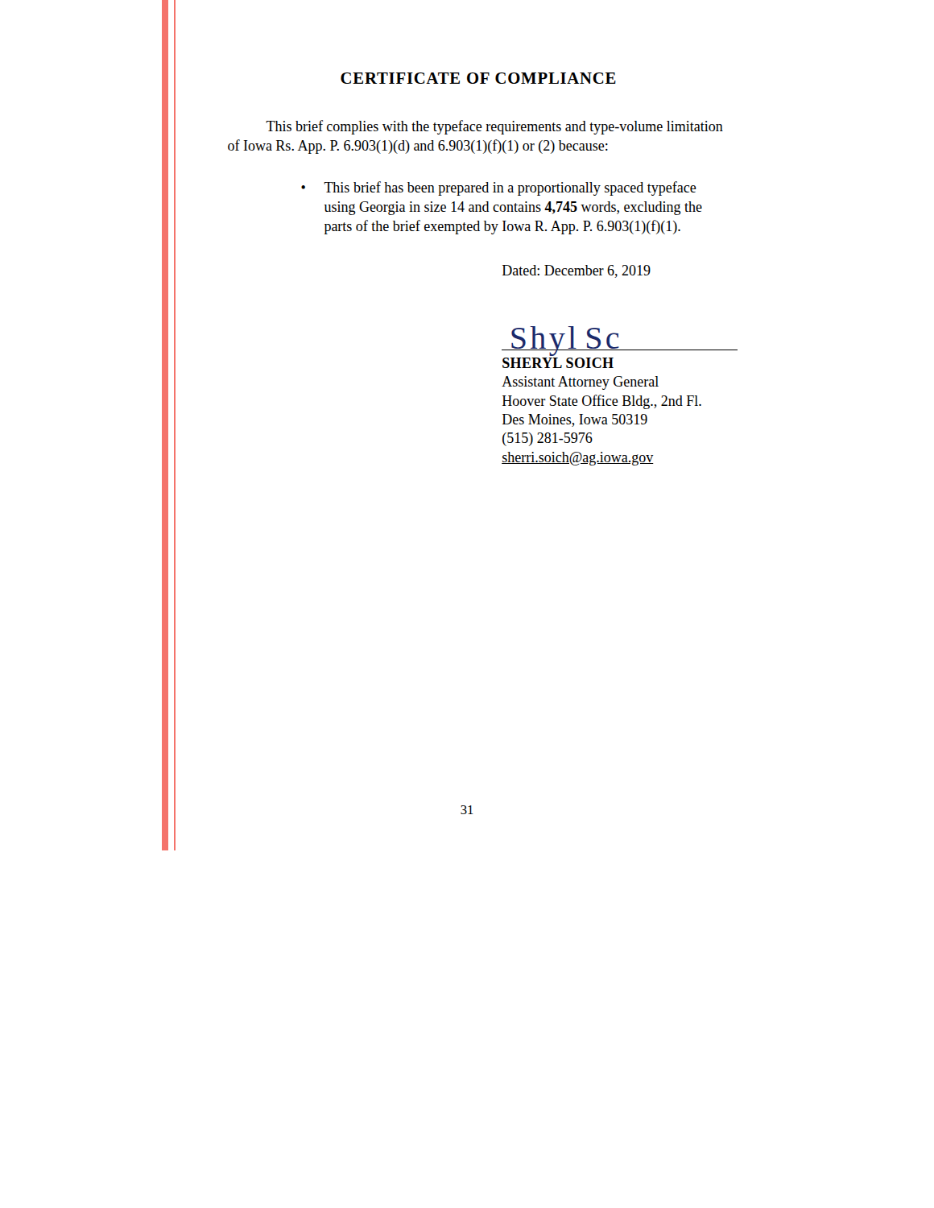CERTIFICATE OF COMPLIANCE
This brief complies with the typeface requirements and type-volume limitation of Iowa Rs. App. P. 6.903(1)(d) and 6.903(1)(f)(1) or (2) because:
This brief has been prepared in a proportionally spaced typeface using Georgia in size 14 and contains 4,745 words, excluding the parts of the brief exempted by Iowa R. App. P. 6.903(1)(f)(1).
Dated: December 6, 2019
S h y l S c
SHERYL SOICH
Assistant Attorney General
Hoover State Office Bldg., 2nd Fl.
Des Moines, Iowa 50319
(515) 281-5976
sherri.soich@ag.iowa.gov
31